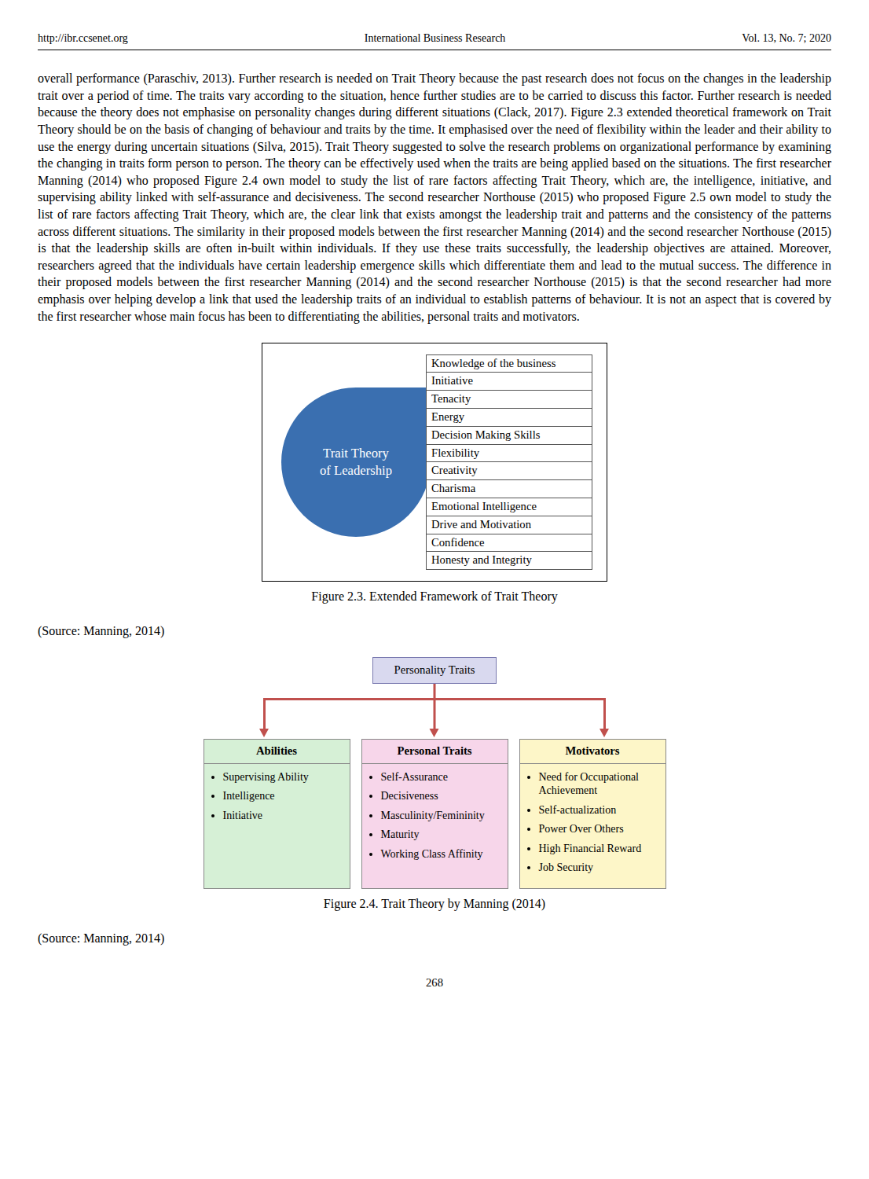http://ibr.ccsenet.org
International Business Research
Vol. 13, No. 7; 2020
overall performance (Paraschiv, 2013). Further research is needed on Trait Theory because the past research does not focus on the changes in the leadership trait over a period of time. The traits vary according to the situation, hence further studies are to be carried to discuss this factor. Further research is needed because the theory does not emphasise on personality changes during different situations (Clack, 2017). Figure 2.3 extended theoretical framework on Trait Theory should be on the basis of changing of behaviour and traits by the time. It emphasised over the need of flexibility within the leader and their ability to use the energy during uncertain situations (Silva, 2015). Trait Theory suggested to solve the research problems on organizational performance by examining the changing in traits form person to person. The theory can be effectively used when the traits are being applied based on the situations. The first researcher Manning (2014) who proposed Figure 2.4 own model to study the list of rare factors affecting Trait Theory, which are, the intelligence, initiative, and supervising ability linked with self-assurance and decisiveness. The second researcher Northouse (2015) who proposed Figure 2.5 own model to study the list of rare factors affecting Trait Theory, which are, the clear link that exists amongst the leadership trait and patterns and the consistency of the patterns across different situations. The similarity in their proposed models between the first researcher Manning (2014) and the second researcher Northouse (2015) is that the leadership skills are often in-built within individuals. If they use these traits successfully, the leadership objectives are attained. Moreover, researchers agreed that the individuals have certain leadership emergence skills which differentiate them and lead to the mutual success. The difference in their proposed models between the first researcher Manning (2014) and the second researcher Northouse (2015) is that the second researcher had more emphasis over helping develop a link that used the leadership traits of an individual to establish patterns of behaviour. It is not an aspect that is covered by the first researcher whose main focus has been to differentiating the abilities, personal traits and motivators.
Trait Theory
of Leadership
Knowledge of the business
Initiative
Tenacity
Energy
Decision Making Skills
Flexibility
Creativity
Charisma
Emotional Intelligence
Drive and Motivation
Confidence
Honesty and Integrity
Figure 2.3. Extended Framework of Trait Theory
(Source: Manning, 2014)
Personality Traits
Abilities
Supervising Ability
Intelligence
Initiative
Personal Traits
Self-Assurance
Decisiveness
Masculinity/Femininity
Maturity
Working Class Affinity
Motivators
Need for Occupational Achievement
Self-actualization
Power Over Others
High Financial Reward
Job Security
Figure 2.4. Trait Theory by Manning (2014)
(Source: Manning, 2014)
268